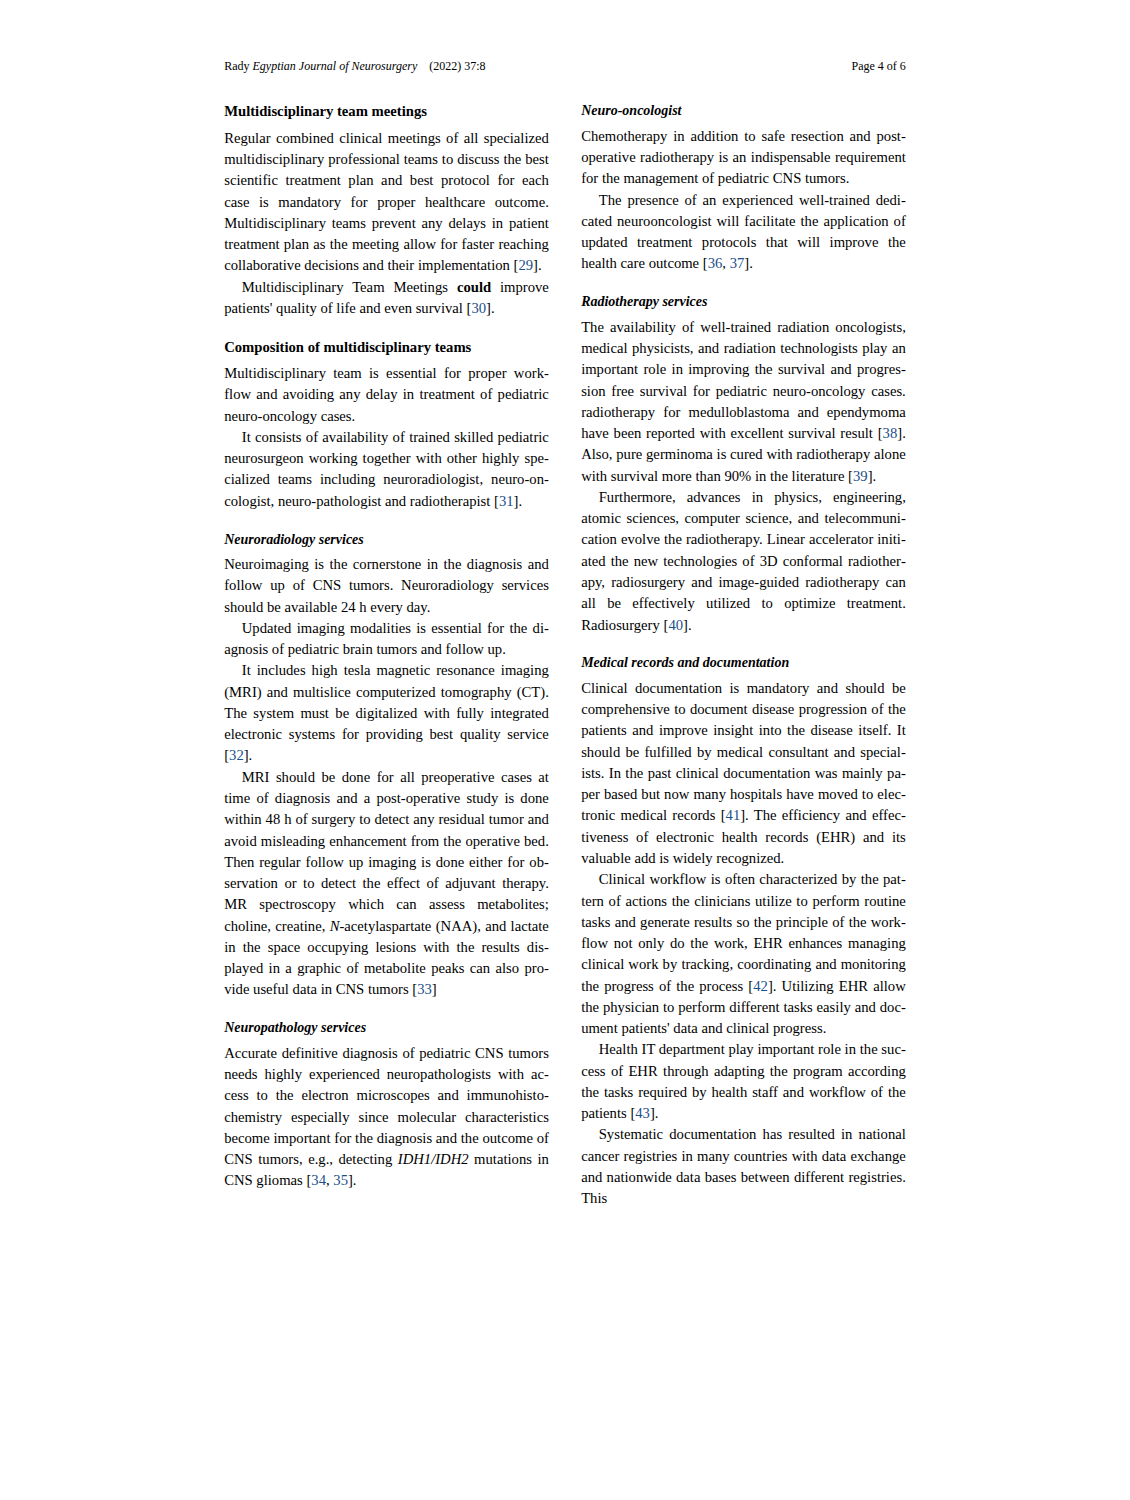Rady Egyptian Journal of Neurosurgery (2022) 37:8
Page 4 of 6
Multidisciplinary team meetings
Regular combined clinical meetings of all specialized multidisciplinary professional teams to discuss the best scientific treatment plan and best protocol for each case is mandatory for proper healthcare outcome. Multidisciplinary teams prevent any delays in patient treatment plan as the meeting allow for faster reaching collaborative decisions and their implementation [29].
Multidisciplinary Team Meetings could improve patients' quality of life and even survival [30].
Composition of multidisciplinary teams
Multidisciplinary team is essential for proper workflow and avoiding any delay in treatment of pediatric neuro-oncology cases.
It consists of availability of trained skilled pediatric neurosurgeon working together with other highly specialized teams including neuroradiologist, neuro-oncologist, neuro-pathologist and radiotherapist [31].
Neuroradiology services
Neuroimaging is the cornerstone in the diagnosis and follow up of CNS tumors. Neuroradiology services should be available 24 h every day.
Updated imaging modalities is essential for the diagnosis of pediatric brain tumors and follow up.
It includes high tesla magnetic resonance imaging (MRI) and multislice computerized tomography (CT). The system must be digitalized with fully integrated electronic systems for providing best quality service [32].
MRI should be done for all preoperative cases at time of diagnosis and a post-operative study is done within 48 h of surgery to detect any residual tumor and avoid misleading enhancement from the operative bed. Then regular follow up imaging is done either for observation or to detect the effect of adjuvant therapy. MR spectroscopy which can assess metabolites; choline, creatine, N-acetylaspartate (NAA), and lactate in the space occupying lesions with the results displayed in a graphic of metabolite peaks can also provide useful data in CNS tumors [33]
Neuropathology services
Accurate definitive diagnosis of pediatric CNS tumors needs highly experienced neuropathologists with access to the electron microscopes and immunohistochemistry especially since molecular characteristics become important for the diagnosis and the outcome of CNS tumors, e.g., detecting IDH1/IDH2 mutations in CNS gliomas [34, 35].
Neuro-oncologist
Chemotherapy in addition to safe resection and post-operative radiotherapy is an indispensable requirement for the management of pediatric CNS tumors.
The presence of an experienced well-trained dedicated neurooncologist will facilitate the application of updated treatment protocols that will improve the health care outcome [36, 37].
Radiotherapy services
The availability of well-trained radiation oncologists, medical physicists, and radiation technologists play an important role in improving the survival and progression free survival for pediatric neuro-oncology cases. radiotherapy for medulloblastoma and ependymoma have been reported with excellent survival result [38]. Also, pure germinoma is cured with radiotherapy alone with survival more than 90% in the literature [39].
Furthermore, advances in physics, engineering, atomic sciences, computer science, and telecommunication evolve the radiotherapy. Linear accelerator initiated the new technologies of 3D conformal radiotherapy, radiosurgery and image-guided radiotherapy can all be effectively utilized to optimize treatment. Radiosurgery [40].
Medical records and documentation
Clinical documentation is mandatory and should be comprehensive to document disease progression of the patients and improve insight into the disease itself. It should be fulfilled by medical consultant and specialists. In the past clinical documentation was mainly paper based but now many hospitals have moved to electronic medical records [41]. The efficiency and effectiveness of electronic health records (EHR) and its valuable add is widely recognized.
Clinical workflow is often characterized by the pattern of actions the clinicians utilize to perform routine tasks and generate results so the principle of the workflow not only do the work, EHR enhances managing clinical work by tracking, coordinating and monitoring the progress of the process [42]. Utilizing EHR allow the physician to perform different tasks easily and document patients' data and clinical progress.
Health IT department play important role in the success of EHR through adapting the program according the tasks required by health staff and workflow of the patients [43].
Systematic documentation has resulted in national cancer registries in many countries with data exchange and nationwide data bases between different registries. This